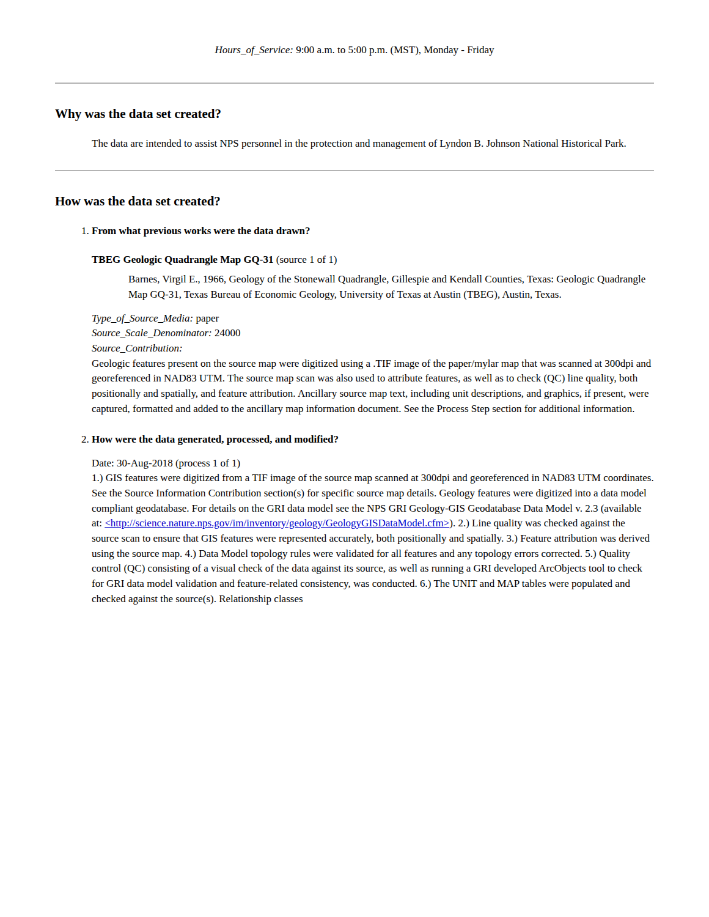Hours_of_Service: 9:00 a.m. to 5:00 p.m. (MST), Monday - Friday
Why was the data set created?
The data are intended to assist NPS personnel in the protection and management of Lyndon B. Johnson National Historical Park.
How was the data set created?
From what previous works were the data drawn?
TBEG Geologic Quadrangle Map GQ-31 (source 1 of 1)
Barnes, Virgil E., 1966, Geology of the Stonewall Quadrangle, Gillespie and Kendall Counties, Texas: Geologic Quadrangle Map GQ-31, Texas Bureau of Economic Geology, University of Texas at Austin (TBEG), Austin, Texas.
Type_of_Source_Media: paper
Source_Scale_Denominator: 24000
Source_Contribution:
Geologic features present on the source map were digitized using a .TIF image of the paper/mylar map that was scanned at 300dpi and georeferenced in NAD83 UTM. The source map scan was also used to attribute features, as well as to check (QC) line quality, both positionally and spatially, and feature attribution. Ancillary source map text, including unit descriptions, and graphics, if present, were captured, formatted and added to the ancillary map information document. See the Process Step section for additional information.
How were the data generated, processed, and modified?
Date: 30-Aug-2018 (process 1 of 1)
1.) GIS features were digitized from a TIF image of the source map scanned at 300dpi and georeferenced in NAD83 UTM coordinates. See the Source Information Contribution section(s) for specific source map details. Geology features were digitized into a data model compliant geodatabase. For details on the GRI data model see the NPS GRI Geology-GIS Geodatabase Data Model v. 2.3 (available at: <http://science.nature.nps.gov/im/inventory/geology/GeologyGISDataModel.cfm>). 2.) Line quality was checked against the source scan to ensure that GIS features were represented accurately, both positionally and spatially. 3.) Feature attribution was derived using the source map. 4.) Data Model topology rules were validated for all features and any topology errors corrected. 5.) Quality control (QC) consisting of a visual check of the data against its source, as well as running a GRI developed ArcObjects tool to check for GRI data model validation and feature-related consistency, was conducted. 6.) The UNIT and MAP tables were populated and checked against the source(s). Relationship classes